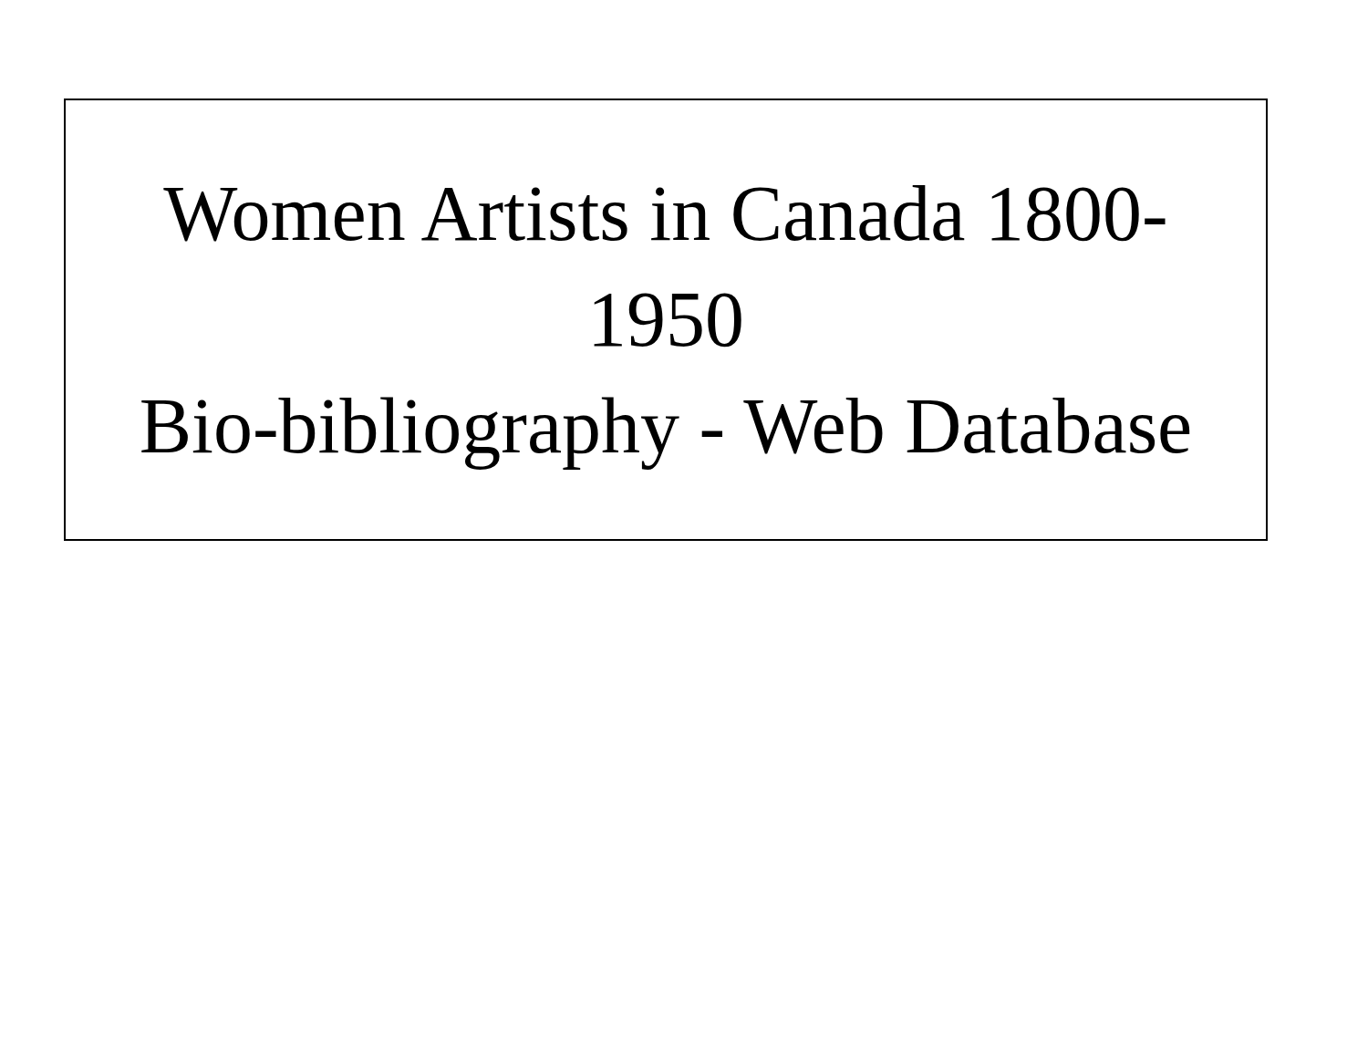Women Artists in Canada 1800-1950
Bio-bibliography - Web Database